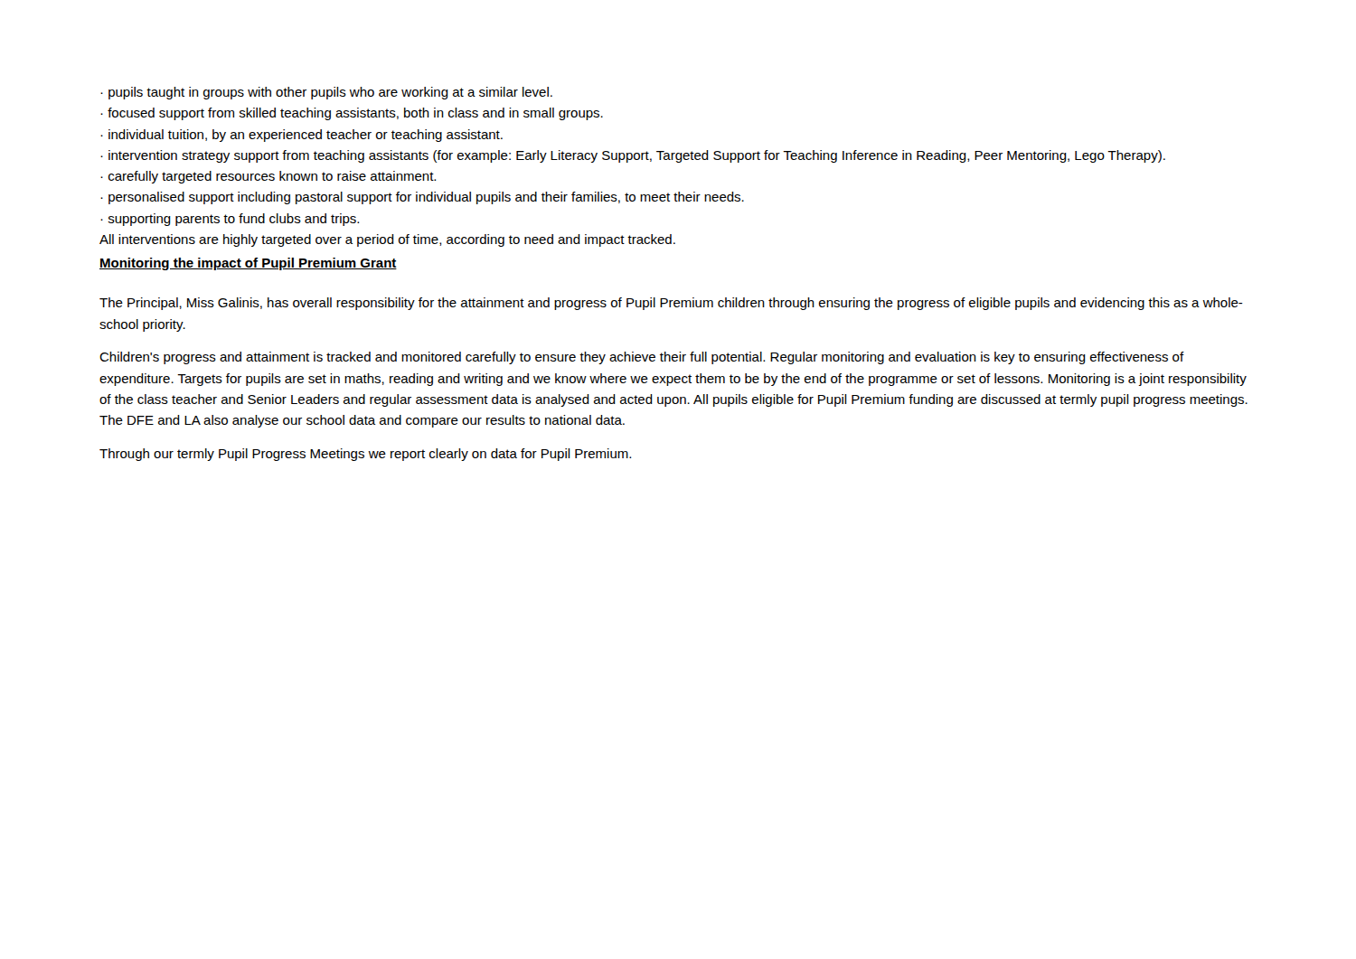· pupils taught in groups with other pupils who are working at a similar level.
· focused support from skilled teaching assistants, both in class and in small groups.
· individual tuition, by an experienced teacher or teaching assistant.
· intervention strategy support from teaching assistants (for example: Early Literacy Support, Targeted Support for Teaching Inference in Reading, Peer Mentoring, Lego Therapy).
· carefully targeted resources known to raise attainment.
· personalised support including pastoral support for individual pupils and their families, to meet their needs.
· supporting parents to fund clubs and trips.
All interventions are highly targeted over a period of time, according to need and impact tracked.
Monitoring the impact of Pupil Premium Grant
The Principal, Miss Galinis, has overall responsibility for the attainment and progress of Pupil Premium children through ensuring the progress of eligible pupils and evidencing this as a whole-school priority.
Children's progress and attainment is tracked and monitored carefully to ensure they achieve their full potential. Regular monitoring and evaluation is key to ensuring effectiveness of expenditure. Targets for pupils are set in maths, reading and writing and we know where we expect them to be by the end of the programme or set of lessons. Monitoring is a joint responsibility of the class teacher and Senior Leaders and regular assessment data is analysed and acted upon. All pupils eligible for Pupil Premium funding are discussed at termly pupil progress meetings. The DFE and LA also analyse our school data and compare our results to national data.
Through our termly Pupil Progress Meetings we report clearly on data for Pupil Premium.